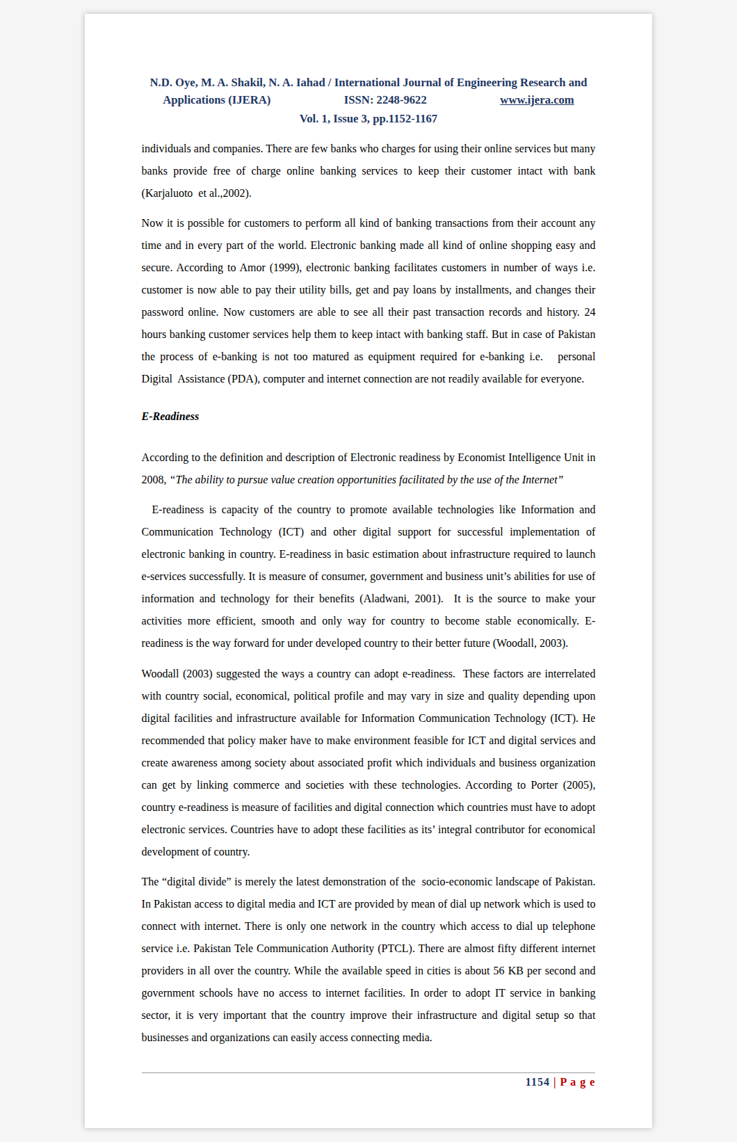N.D. Oye, M. A. Shakil, N. A. Iahad / International Journal of Engineering Research and Applications (IJERA) ISSN: 2248-9622 www.ijera.com Vol. 1, Issue 3, pp.1152-1167
individuals and companies. There are few banks who charges for using their online services but many banks provide free of charge online banking services to keep their customer intact with bank (Karjaluoto et al.,2002).
Now it is possible for customers to perform all kind of banking transactions from their account any time and in every part of the world. Electronic banking made all kind of online shopping easy and secure. According to Amor (1999), electronic banking facilitates customers in number of ways i.e. customer is now able to pay their utility bills, get and pay loans by installments, and changes their password online. Now customers are able to see all their past transaction records and history. 24 hours banking customer services help them to keep intact with banking staff. But in case of Pakistan the process of e-banking is not too matured as equipment required for e-banking i.e. personal Digital Assistance (PDA), computer and internet connection are not readily available for everyone.
E-Readiness
According to the definition and description of Electronic readiness by Economist Intelligence Unit in 2008, “The ability to pursue value creation opportunities facilitated by the use of the Internet”
E-readiness is capacity of the country to promote available technologies like Information and Communication Technology (ICT) and other digital support for successful implementation of electronic banking in country. E-readiness in basic estimation about infrastructure required to launch e-services successfully. It is measure of consumer, government and business unit’s abilities for use of information and technology for their benefits (Aladwani, 2001). It is the source to make your activities more efficient, smooth and only way for country to become stable economically. E-readiness is the way forward for under developed country to their better future (Woodall, 2003).
Woodall (2003) suggested the ways a country can adopt e-readiness. These factors are interrelated with country social, economical, political profile and may vary in size and quality depending upon digital facilities and infrastructure available for Information Communication Technology (ICT). He recommended that policy maker have to make environment feasible for ICT and digital services and create awareness among society about associated profit which individuals and business organization can get by linking commerce and societies with these technologies. According to Porter (2005), country e-readiness is measure of facilities and digital connection which countries must have to adopt electronic services. Countries have to adopt these facilities as its’ integral contributor for economical development of country.
The “digital divide” is merely the latest demonstration of the socio-economic landscape of Pakistan. In Pakistan access to digital media and ICT are provided by mean of dial up network which is used to connect with internet. There is only one network in the country which access to dial up telephone service i.e. Pakistan Tele Communication Authority (PTCL). There are almost fifty different internet providers in all over the country. While the available speed in cities is about 56 KB per second and government schools have no access to internet facilities. In order to adopt IT service in banking sector, it is very important that the country improve their infrastructure and digital setup so that businesses and organizations can easily access connecting media.
1154 | P a g e